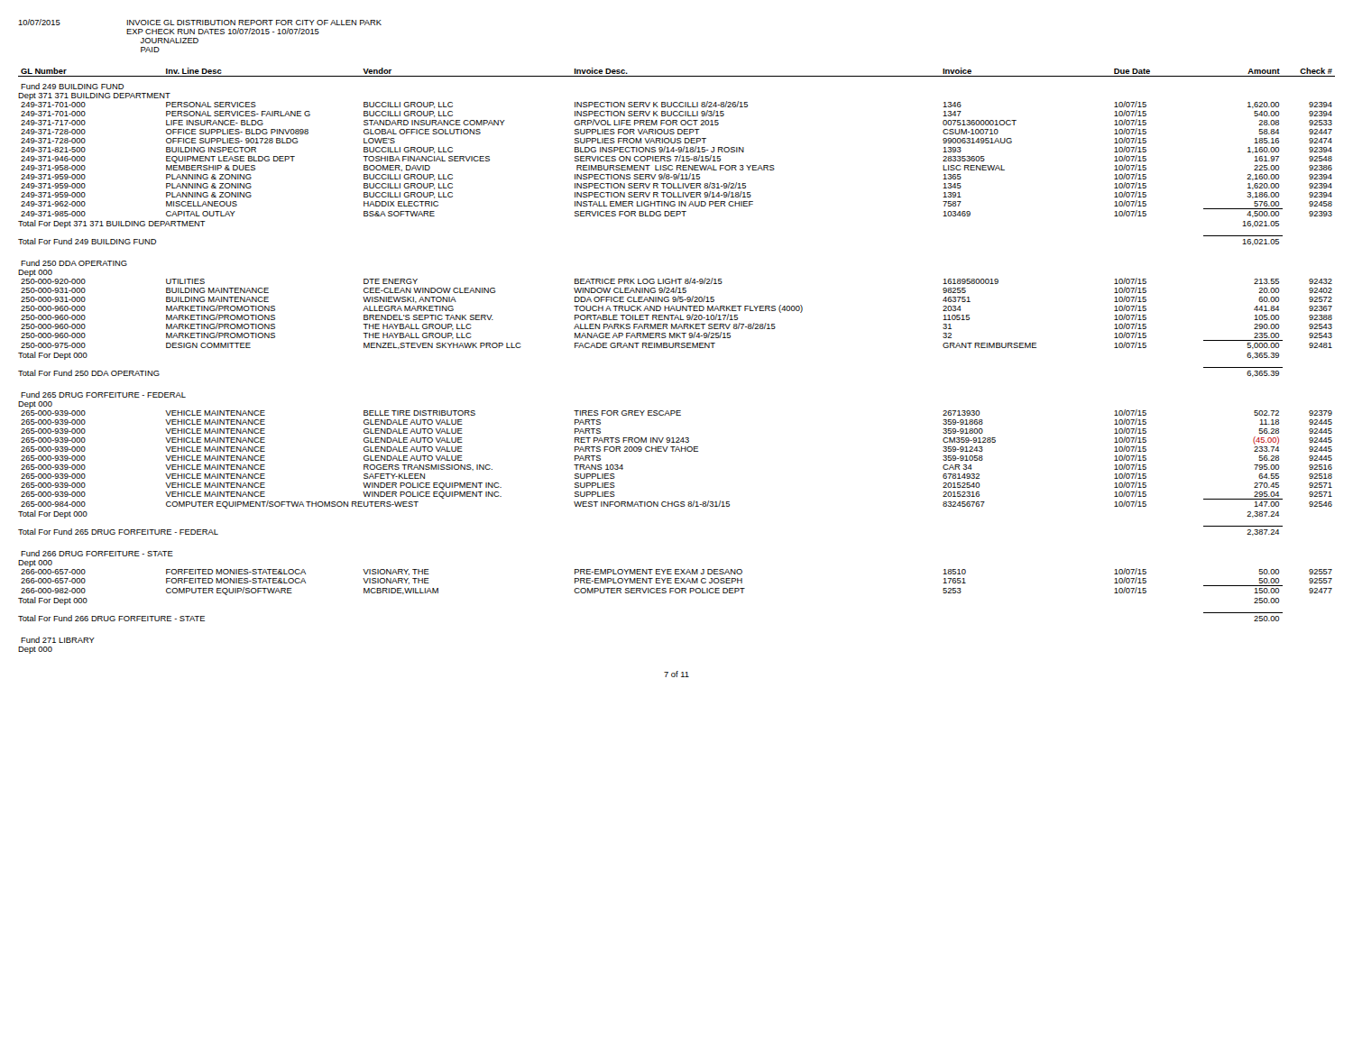10/07/2015 INVOICE GL DISTRIBUTION REPORT FOR CITY OF ALLEN PARK
EXP CHECK RUN DATES 10/07/2015 - 10/07/2015
JOURNALIZED
PAID
| GL Number | Inv. Line Desc | Vendor | Invoice Desc. | Invoice | Due Date | Amount | Check # |
| --- | --- | --- | --- | --- | --- | --- | --- |
| Fund 249 BUILDING FUND |
| Dept 371 371 BUILDING DEPARTMENT |
| 249-371-701-000 | PERSONAL SERVICES | BUCCILLI GROUP, LLC | INSPECTION SERV K BUCCILLI 8/24-8/26/15 | 1346 | 10/07/15 | 1,620.00 | 92394 |
| 249-371-701-000 | PERSONAL SERVICES- FAIRLANE G | BUCCILLI GROUP, LLC | INSPECTION SERV K BUCCILLI 9/3/15 | 1347 | 10/07/15 | 540.00 | 92394 |
| 249-371-717-000 | LIFE INSURANCE- BLDG | STANDARD INSURANCE COMPANY | GRP/VOL LIFE PREM FOR OCT 2015 | 007513600001OCT | 10/07/15 | 28.08 | 92533 |
| 249-371-728-000 | OFFICE SUPPLIES- BLDG PINV0898 | GLOBAL OFFICE SOLUTIONS | SUPPLIES FOR VARIOUS DEPT | CSUM-100710 | 10/07/15 | 58.84 | 92447 |
| 249-371-728-000 | OFFICE SUPPLIES- 901728 BLDG | LOWE'S | SUPPLIES FROM VARIOUS DEPT | 99006314951AUG | 10/07/15 | 185.16 | 92474 |
| 249-371-821-500 | BUILDING INSPECTOR | BUCCILLI GROUP, LLC | BLDG INSPECTIONS 9/14-9/18/15- J ROSIN | 1393 | 10/07/15 | 1,160.00 | 92394 |
| 249-371-946-000 | EQUIPMENT LEASE BLDG DEPT | TOSHIBA FINANCIAL SERVICES | SERVICES ON COPIERS 7/15-8/15/15 | 283353605 | 10/07/15 | 161.97 | 92548 |
| 249-371-958-000 | MEMBERSHIP & DUES | BOOMER, DAVID | REIMBURSEMENT LISC RENEWAL FOR 3 YEARS | LISC RENEWAL | 10/07/15 | 225.00 | 92386 |
| 249-371-959-000 | PLANNING & ZONING | BUCCILLI GROUP, LLC | INSPECTIONS SERV 9/8-9/11/15 | 1365 | 10/07/15 | 2,160.00 | 92394 |
| 249-371-959-000 | PLANNING & ZONING | BUCCILLI GROUP, LLC | INSPECTION SERV R TOLLIVER 8/31-9/2/15 | 1345 | 10/07/15 | 1,620.00 | 92394 |
| 249-371-959-000 | PLANNING & ZONING | BUCCILLI GROUP, LLC | INSPECTION SERV R TOLLIVER 9/14-9/18/15 | 1391 | 10/07/15 | 3,186.00 | 92394 |
| 249-371-962-000 | MISCELLANEOUS | HADDIX ELECTRIC | INSTALL EMER LIGHTING IN AUD PER CHIEF | 7587 | 10/07/15 | 576.00 | 92458 |
| 249-371-985-000 | CAPITAL OUTLAY | BS&A SOFTWARE | SERVICES FOR BLDG DEPT | 103469 | 10/07/15 | 4,500.00 | 92393 |
| Total For Dept 371 371 BUILDING DEPARTMENT | | | 16,021.05 | |
| Total For Fund 249 BUILDING FUND | | | 16,021.05 | |
| Fund 250 DDA OPERATING |
| Dept 000 |
| 250-000-920-000 | UTILITIES | DTE ENERGY | BEATRICE PRK LOG LIGHT 8/4-9/2/15 | 161895800019 | 10/07/15 | 213.55 | 92432 |
| 250-000-931-000 | BUILDING MAINTENANCE | CEE-CLEAN WINDOW CLEANING | WINDOW CLEANING 9/24/15 | 98255 | 10/07/15 | 20.00 | 92402 |
| 250-000-931-000 | BUILDING MAINTENANCE | WISNIEWSKI, ANTONIA | DDA OFFICE CLEANING 9/5-9/20/15 | 463751 | 10/07/15 | 60.00 | 92572 |
| 250-000-960-000 | MARKETING/PROMOTIONS | ALLEGRA MARKETING | TOUCH A TRUCK AND HAUNTED MARKET FLYERS (4000) | 2034 | 10/07/15 | 441.84 | 92367 |
| 250-000-960-000 | MARKETING/PROMOTIONS | BRENDEL'S SEPTIC TANK SERV. | PORTABLE TOILET RENTAL 9/20-10/17/15 | 110515 | 10/07/15 | 105.00 | 92388 |
| 250-000-960-000 | MARKETING/PROMOTIONS | THE HAYBALL GROUP, LLC | ALLEN PARKS FARMER MARKET SERV 8/7-8/28/15 | 31 | 10/07/15 | 290.00 | 92543 |
| 250-000-960-000 | MARKETING/PROMOTIONS | THE HAYBALL GROUP, LLC | MANAGE AP FARMERS MKT 9/4-9/25/15 | 32 | 10/07/15 | 235.00 | 92543 |
| 250-000-975-000 | DESIGN COMMITTEE | MENZEL,STEVEN SKYHAWK PROP LLC | FACADE GRANT REIMBURSEMENT | GRANT REIMBURSEME | 10/07/15 | 5,000.00 | 92481 |
| Total For Dept 000 | | | 6,365.39 | |
| Total For Fund 250 DDA OPERATING | | | 6,365.39 | |
| Fund 265 DRUG FORFEITURE - FEDERAL |
| Dept 000 |
| 265-000-939-000 | VEHICLE MAINTENANCE | BELLE TIRE DISTRIBUTORS | TIRES FOR GREY ESCAPE | 26713930 | 10/07/15 | 502.72 | 92379 |
| 265-000-939-000 | VEHICLE MAINTENANCE | GLENDALE AUTO VALUE | PARTS | 359-91868 | 10/07/15 | 11.18 | 92445 |
| 265-000-939-000 | VEHICLE MAINTENANCE | GLENDALE AUTO VALUE | PARTS | 359-91800 | 10/07/15 | 56.28 | 92445 |
| 265-000-939-000 | VEHICLE MAINTENANCE | GLENDALE AUTO VALUE | RET PARTS FROM INV 91243 | CM359-91285 | 10/07/15 | (45.00) | 92445 |
| 265-000-939-000 | VEHICLE MAINTENANCE | GLENDALE AUTO VALUE | PARTS FOR 2009 CHEV TAHOE | 359-91243 | 10/07/15 | 233.74 | 92445 |
| 265-000-939-000 | VEHICLE MAINTENANCE | GLENDALE AUTO VALUE | PARTS | 359-91058 | 10/07/15 | 56.28 | 92445 |
| 265-000-939-000 | VEHICLE MAINTENANCE | ROGERS TRANSMISSIONS, INC. | TRANS 1034 | CAR 34 | 10/07/15 | 795.00 | 92516 |
| 265-000-939-000 | VEHICLE MAINTENANCE | SAFETY-KLEEN | SUPPLIES | 67814932 | 10/07/15 | 64.55 | 92518 |
| 265-000-939-000 | VEHICLE MAINTENANCE | WINDER POLICE EQUIPMENT INC. | SUPPLIES | 20152540 | 10/07/15 | 270.45 | 92571 |
| 265-000-939-000 | VEHICLE MAINTENANCE | WINDER POLICE EQUIPMENT INC. | SUPPLIES | 20152316 | 10/07/15 | 295.04 | 92571 |
| 265-000-984-000 | COMPUTER EQUIPMENT/SOFTWA THOMSON REUTERS-WEST | WEST INFORMATION CHGS 8/1-8/31/15 | 832456767 | 10/07/15 | 147.00 | 92546 |
| Total For Dept 000 | | | 2,387.24 | |
| Total For Fund 265 DRUG FORFEITURE - FEDERAL | | | 2,387.24 | |
| Fund 266 DRUG FORFEITURE - STATE |
| Dept 000 |
| 266-000-657-000 | FORFEITED MONIES-STATE&LOCA | VISIONARY, THE | PRE-EMPLOYMENT EYE EXAM J DESANO | 18510 | 10/07/15 | 50.00 | 92557 |
| 266-000-657-000 | FORFEITED MONIES-STATE&LOCA | VISIONARY, THE | PRE-EMPLOYMENT EYE EXAM C JOSEPH | 17651 | 10/07/15 | 50.00 | 92557 |
| 266-000-982-000 | COMPUTER EQUIP/SOFTWARE | MCBRIDE,WILLIAM | COMPUTER SERVICES FOR POLICE DEPT | 5253 | 10/07/15 | 150.00 | 92477 |
| Total For Dept 000 | | | 250.00 | |
| Total For Fund 266 DRUG FORFEITURE - STATE | | | 250.00 | |
| Fund 271 LIBRARY |
| Dept 000 |
7 of 11